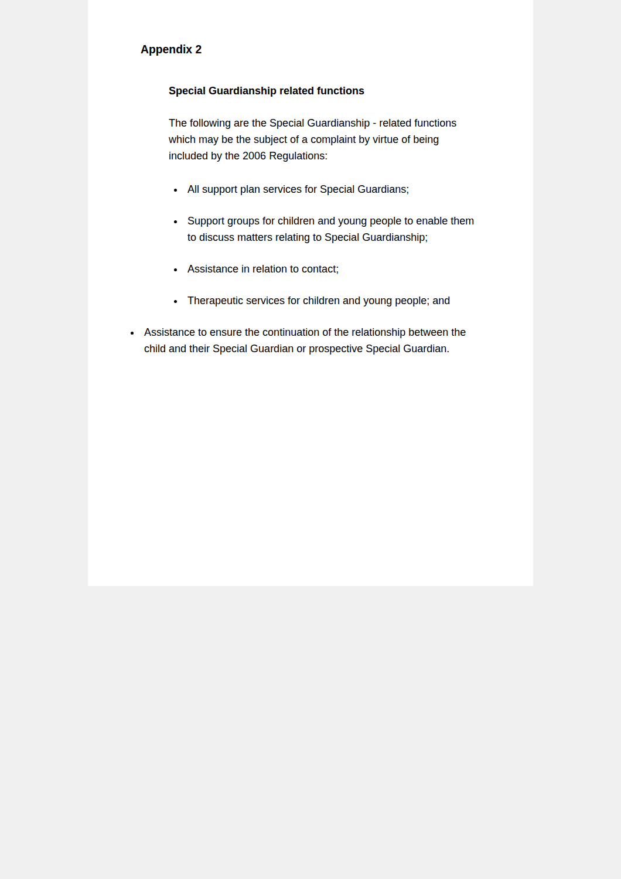Appendix 2
Special Guardianship related functions
The following are the Special Guardianship - related functions which may be the subject of a complaint by virtue of being included by the 2006 Regulations:
All support plan services for Special Guardians;
Support groups for children and young people to enable them to discuss matters relating to Special Guardianship;
Assistance in relation to contact;
Therapeutic services for children and young people; and
Assistance to ensure the continuation of the relationship between the child and their Special Guardian or prospective Special Guardian.